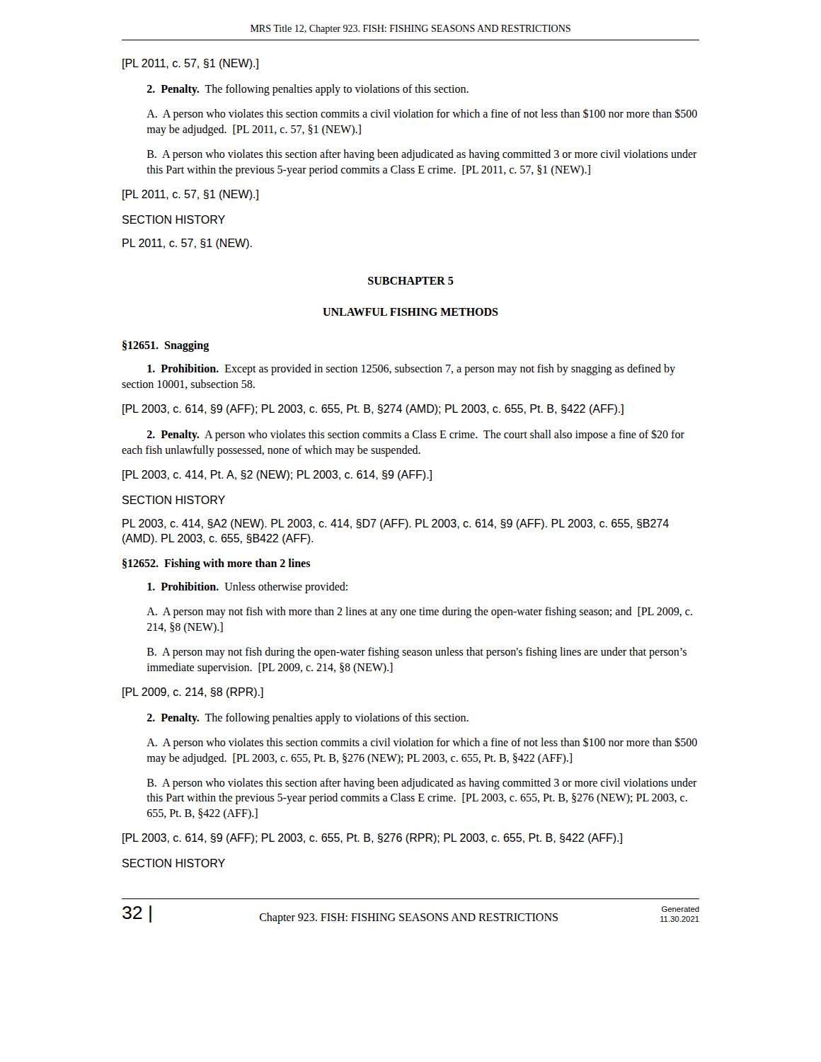MRS Title 12, Chapter 923. FISH: FISHING SEASONS AND RESTRICTIONS
[PL 2011, c. 57, §1 (NEW).]
2. Penalty. The following penalties apply to violations of this section.
A. A person who violates this section commits a civil violation for which a fine of not less than $100 nor more than $500 may be adjudged. [PL 2011, c. 57, §1 (NEW).]
B. A person who violates this section after having been adjudicated as having committed 3 or more civil violations under this Part within the previous 5-year period commits a Class E crime. [PL 2011, c. 57, §1 (NEW).]
[PL 2011, c. 57, §1 (NEW).]
SECTION HISTORY
PL 2011, c. 57, §1 (NEW).
SUBCHAPTER 5
UNLAWFUL FISHING METHODS
§12651. Snagging
1. Prohibition. Except as provided in section 12506, subsection 7, a person may not fish by snagging as defined by section 10001, subsection 58.
[PL 2003, c. 614, §9 (AFF); PL 2003, c. 655, Pt. B, §274 (AMD); PL 2003, c. 655, Pt. B, §422 (AFF).]
2. Penalty. A person who violates this section commits a Class E crime. The court shall also impose a fine of $20 for each fish unlawfully possessed, none of which may be suspended.
[PL 2003, c. 414, Pt. A, §2 (NEW); PL 2003, c. 614, §9 (AFF).]
SECTION HISTORY
PL 2003, c. 414, §A2 (NEW). PL 2003, c. 414, §D7 (AFF). PL 2003, c. 614, §9 (AFF). PL 2003, c. 655, §B274 (AMD). PL 2003, c. 655, §B422 (AFF).
§12652. Fishing with more than 2 lines
1. Prohibition. Unless otherwise provided:
A. A person may not fish with more than 2 lines at any one time during the open-water fishing season; and [PL 2009, c. 214, §8 (NEW).]
B. A person may not fish during the open-water fishing season unless that person's fishing lines are under that person’s immediate supervision. [PL 2009, c. 214, §8 (NEW).]
[PL 2009, c. 214, §8 (RPR).]
2. Penalty. The following penalties apply to violations of this section.
A. A person who violates this section commits a civil violation for which a fine of not less than $100 nor more than $500 may be adjudged. [PL 2003, c. 655, Pt. B, §276 (NEW); PL 2003, c. 655, Pt. B, §422 (AFF).]
B. A person who violates this section after having been adjudicated as having committed 3 or more civil violations under this Part within the previous 5-year period commits a Class E crime. [PL 2003, c. 655, Pt. B, §276 (NEW); PL 2003, c. 655, Pt. B, §422 (AFF).]
[PL 2003, c. 614, §9 (AFF); PL 2003, c. 655, Pt. B, §276 (RPR); PL 2003, c. 655, Pt. B, §422 (AFF).]
SECTION HISTORY
32 |
Chapter 923. FISH: FISHING SEASONS AND RESTRICTIONS
Generated
11.30.2021